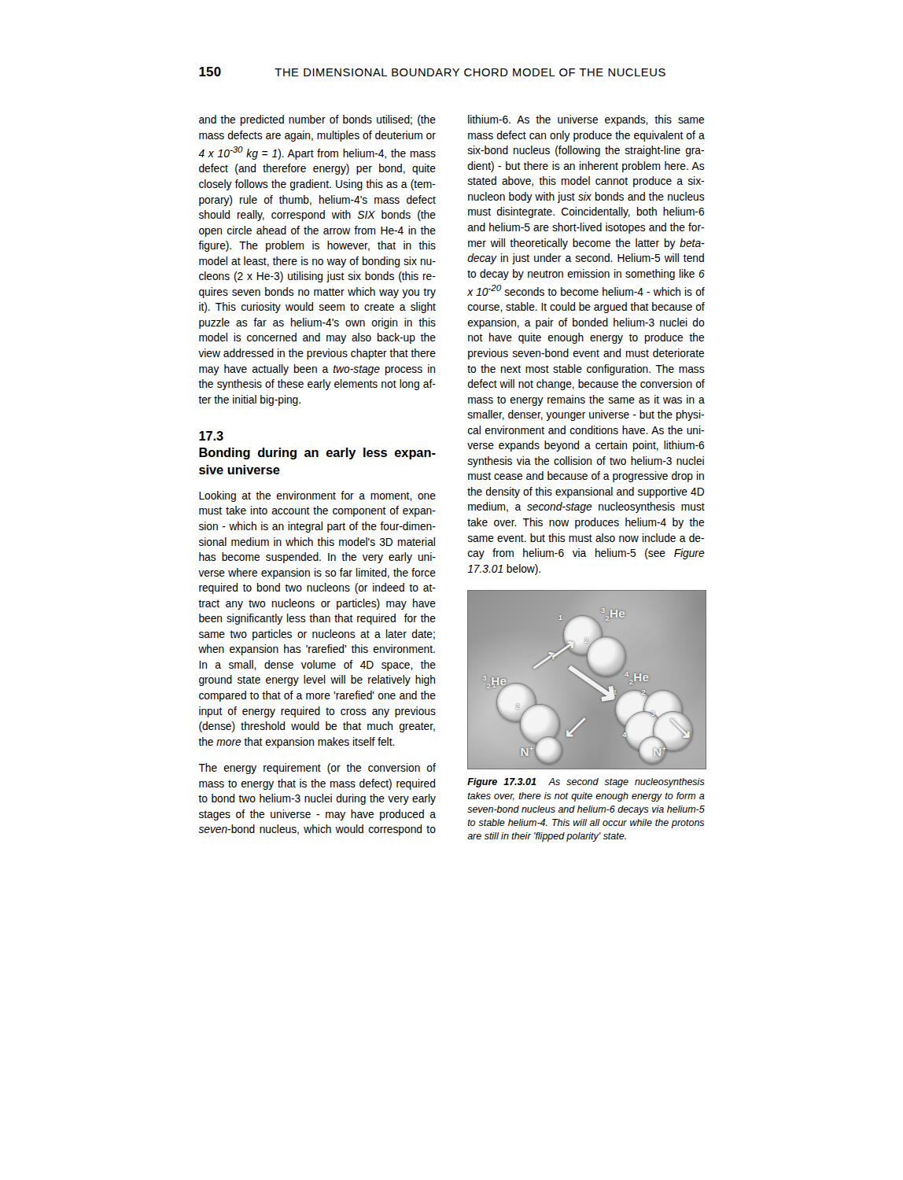150 The Dimensional Boundary Chord Model of the Nucleus
and the predicted number of bonds utilised; (the mass defects are again, multiples of deuterium or 4 x 10-30 kg = 1). Apart from helium-4, the mass defect (and therefore energy) per bond, quite closely follows the gradient. Using this as a (temporary) rule of thumb, helium-4's mass defect should really, correspond with SIX bonds (the open circle ahead of the arrow from He-4 in the figure). The problem is however, that in this model at least, there is no way of bonding six nucleons (2 x He-3) utilising just six bonds (this requires seven bonds no matter which way you try it). This curiosity would seem to create a slight puzzle as far as helium-4's own origin in this model is concerned and may also back-up the view addressed in the previous chapter that there may have actually been a two-stage process in the synthesis of these early elements not long after the initial big-ping.
17.3 Bonding during an early less expansive universe
Looking at the environment for a moment, one must take into account the component of expansion - which is an integral part of the four-dimensional medium in which this model's 3D material has become suspended. In the very early universe where expansion is so far limited, the force required to bond two nucleons (or indeed to attract any two nucleons or particles) may have been significantly less than that required for the same two particles or nucleons at a later date; when expansion has 'rarefied' this environment. In a small, dense volume of 4D space, the ground state energy level will be relatively high compared to that of a more 'rarefied' one and the input of energy required to cross any previous (dense) threshold would be that much greater, the more that expansion makes itself felt.
The energy requirement (or the conversion of mass to energy that is the mass defect) required to bond two helium-3 nuclei during the very early stages of the universe - may have produced a seven-bond nucleus, which would correspond to lithium-6. As the universe expands, this same mass defect can only produce the equivalent of a six-bond nucleus (following the straight-line gradient) - but there is an inherent problem here. As stated above, this model cannot produce a six-nucleon body with just six bonds and the nucleus must disintegrate. Coincidentally, both helium-6 and helium-5 are short-lived isotopes and the former will theoretically become the latter by beta-decay in just under a second. Helium-5 will tend to decay by neutron emission in something like 6 x 10-20 seconds to become helium-4 - which is of course, stable. It could be argued that because of expansion, a pair of bonded helium-3 nuclei do not have quite enough energy to produce the previous seven-bond event and must deteriorate to the next most stable configuration. The mass defect will not change, because the conversion of mass to energy remains the same as it was in a smaller, denser, younger universe - but the physical environment and conditions have. As the universe expands beyond a certain point, lithium-6 synthesis via the collision of two helium-3 nuclei must cease and because of a progressive drop in the density of this expansional and supportive 4D medium, a second-stage nucleosynthesis must take over. This now produces helium-4 by the same event. but this must also now include a decay from helium-6 via helium-5 (see Figure 17.3.01 below).
1 2 1 2 1 2 3 4 ⟶ ⟶ ⟶ ⟶ ⟶ 32He 32He 42He N+ N+
Figure 17.3.01 As second stage nucleosynthesis takes over, there is not quite enough energy to form a seven-bond nucleus and helium-6 decays via helium-5 to stable helium-4. This will all occur while the protons are still in their 'flipped polarity' state.